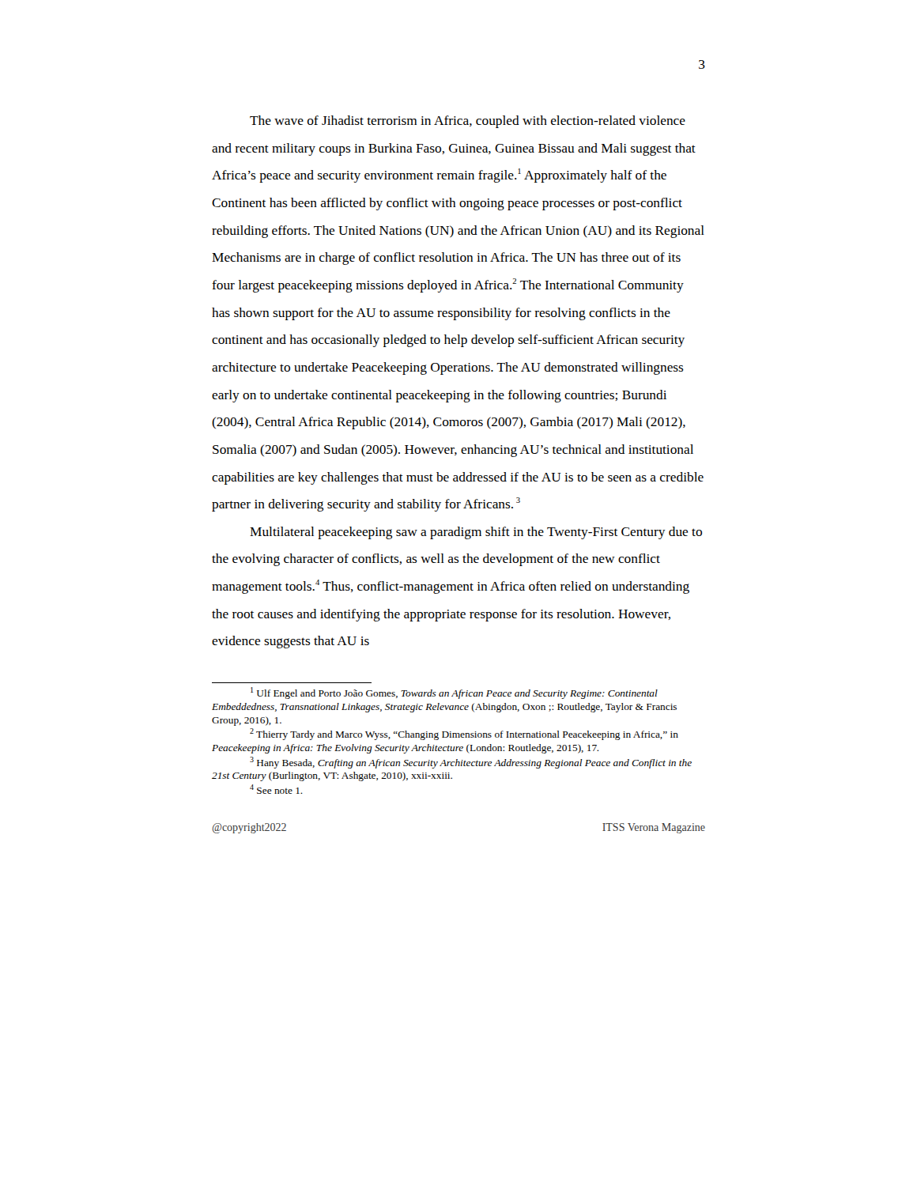3
The wave of Jihadist terrorism in Africa, coupled with election-related violence and recent military coups in Burkina Faso, Guinea, Guinea Bissau and Mali suggest that Africa’s peace and security environment remain fragile.1 Approximately half of the Continent has been afflicted by conflict with ongoing peace processes or post-conflict rebuilding efforts. The United Nations (UN) and the African Union (AU) and its Regional Mechanisms are in charge of conflict resolution in Africa. The UN has three out of its four largest peacekeeping missions deployed in Africa.2 The International Community has shown support for the AU to assume responsibility for resolving conflicts in the continent and has occasionally pledged to help develop self-sufficient African security architecture to undertake Peacekeeping Operations. The AU demonstrated willingness early on to undertake continental peacekeeping in the following countries; Burundi (2004), Central Africa Republic (2014), Comoros (2007), Gambia (2017) Mali (2012), Somalia (2007) and Sudan (2005). However, enhancing AU’s technical and institutional capabilities are key challenges that must be addressed if the AU is to be seen as a credible partner in delivering security and stability for Africans. 3
Multilateral peacekeeping saw a paradigm shift in the Twenty-First Century due to the evolving character of conflicts, as well as the development of the new conflict management tools.4 Thus, conflict-management in Africa often relied on understanding the root causes and identifying the appropriate response for its resolution. However, evidence suggests that AU is
1 Ulf Engel and Porto João Gomes, Towards an African Peace and Security Regime: Continental Embeddedness, Transnational Linkages, Strategic Relevance (Abingdon, Oxon ;: Routledge, Taylor & Francis Group, 2016), 1.
2 Thierry Tardy and Marco Wyss, “Changing Dimensions of International Peacekeeping in Africa,” in Peacekeeping in Africa: The Evolving Security Architecture (London: Routledge, 2015), 17.
3 Hany Besada, Crafting an African Security Architecture Addressing Regional Peace and Conflict in the 21st Century (Burlington, VT: Ashgate, 2010), xxii-xxiii.
4 See note 1.
@copyright2022 ITSS Verona Magazine